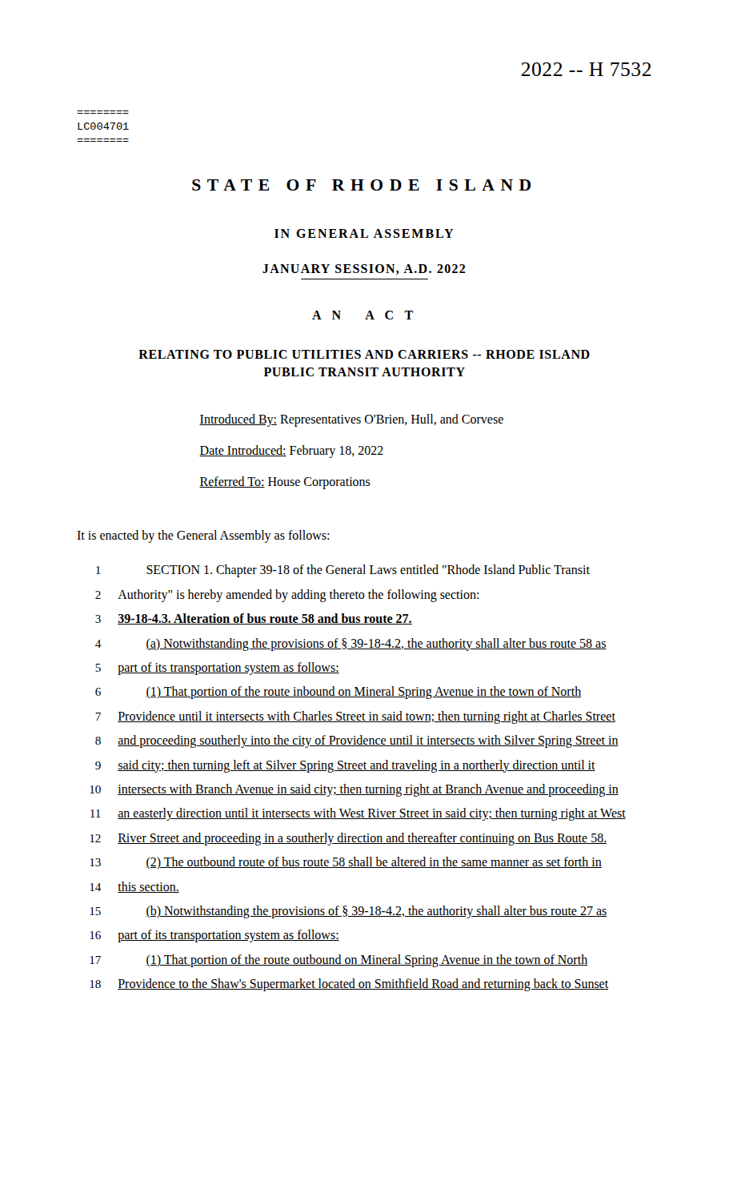2022 -- H 7532
========
LC004701
========
STATE OF RHODE ISLAND
IN GENERAL ASSEMBLY
JANUARY SESSION, A.D. 2022
A N A C T
RELATING TO PUBLIC UTILITIES AND CARRIERS -- RHODE ISLAND PUBLIC TRANSIT AUTHORITY
Introduced By: Representatives O'Brien, Hull, and Corvese
Date Introduced: February 18, 2022
Referred To: House Corporations
It is enacted by the General Assembly as follows:
SECTION 1. Chapter 39-18 of the General Laws entitled "Rhode Island Public Transit
Authority" is hereby amended by adding thereto the following section:
39-18-4.3. Alteration of bus route 58 and bus route 27.
(a) Notwithstanding the provisions of § 39-18-4.2, the authority shall alter bus route 58 as
part of its transportation system as follows:
(1) That portion of the route inbound on Mineral Spring Avenue in the town of North
Providence until it intersects with Charles Street in said town; then turning right at Charles Street
and proceeding southerly into the city of Providence until it intersects with Silver Spring Street in
said city; then turning left at Silver Spring Street and traveling in a northerly direction until it
intersects with Branch Avenue in said city; then turning right at Branch Avenue and proceeding in
an easterly direction until it intersects with West River Street in said city; then turning right at West
River Street and proceeding in a southerly direction and thereafter continuing on Bus Route 58.
(2) The outbound route of bus route 58 shall be altered in the same manner as set forth in
this section.
(b) Notwithstanding the provisions of § 39-18-4.2, the authority shall alter bus route 27 as
part of its transportation system as follows:
(1) That portion of the route outbound on Mineral Spring Avenue in the town of North
Providence to the Shaw's Supermarket located on Smithfield Road and returning back to Sunset